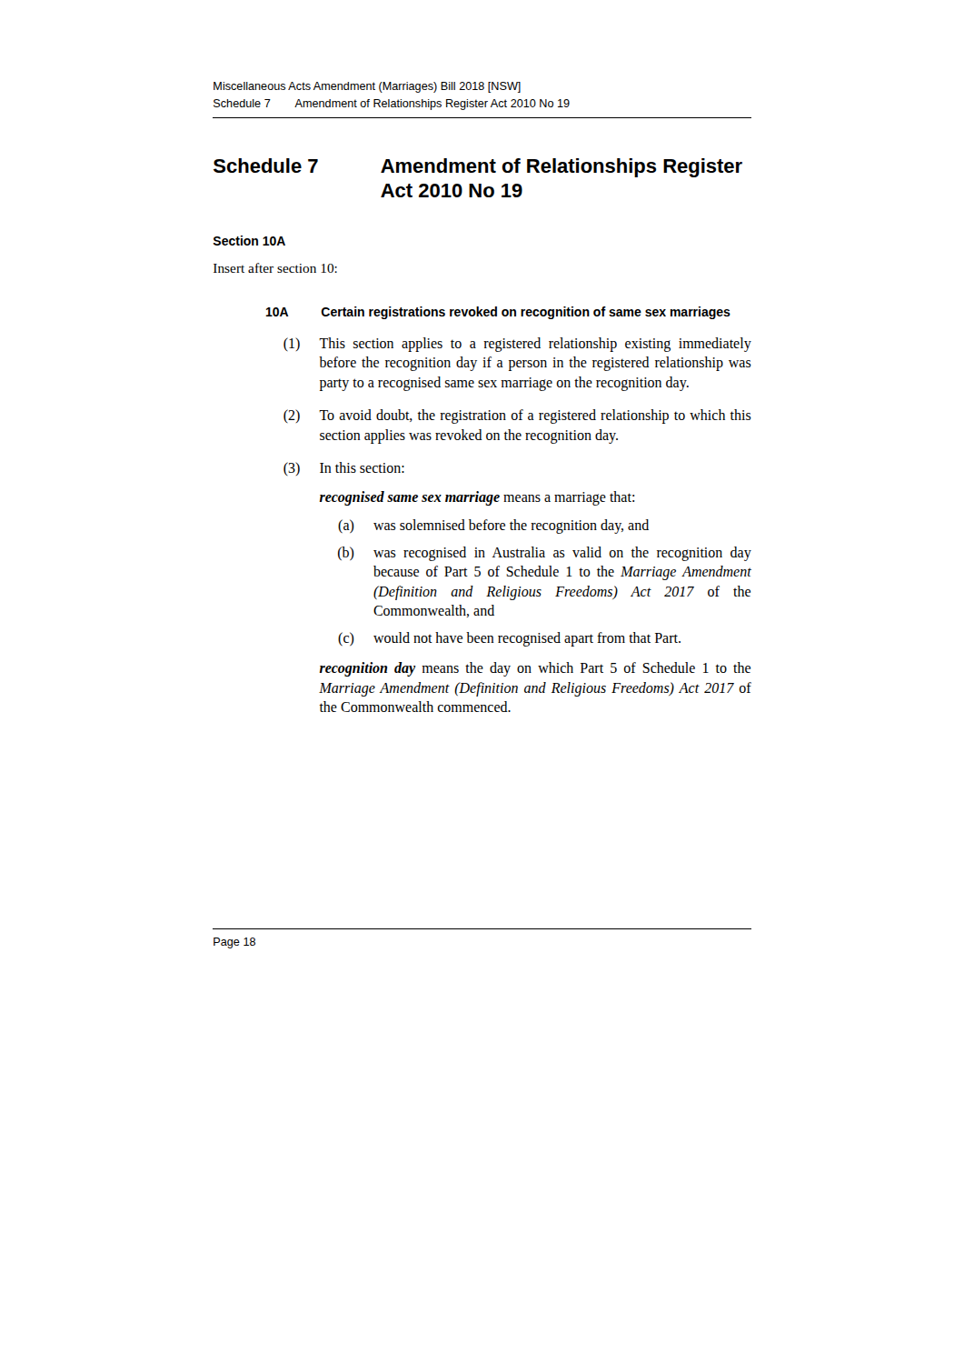Miscellaneous Acts Amendment (Marriages) Bill 2018 [NSW] Schedule 7 Amendment of Relationships Register Act 2010 No 19
Schedule 7 Amendment of Relationships Register Act 2010 No 19
Section 10A
Insert after section 10:
10A Certain registrations revoked on recognition of same sex marriages
(1) This section applies to a registered relationship existing immediately before the recognition day if a person in the registered relationship was party to a recognised same sex marriage on the recognition day.
(2) To avoid doubt, the registration of a registered relationship to which this section applies was revoked on the recognition day.
(3)
In this section:
recognised same sex marriage means a marriage that:
(a) was solemnised before the recognition day, and
(b) was recognised in Australia as valid on the recognition day because of Part 5 of Schedule 1 to the Marriage Amendment (Definition and Religious Freedoms) Act 2017 of the Commonwealth, and
(c) would not have been recognised apart from that Part.
recognition day means the day on which Part 5 of Schedule 1 to the Marriage Amendment (Definition and Religious Freedoms) Act 2017 of the Commonwealth commenced.
Page 18